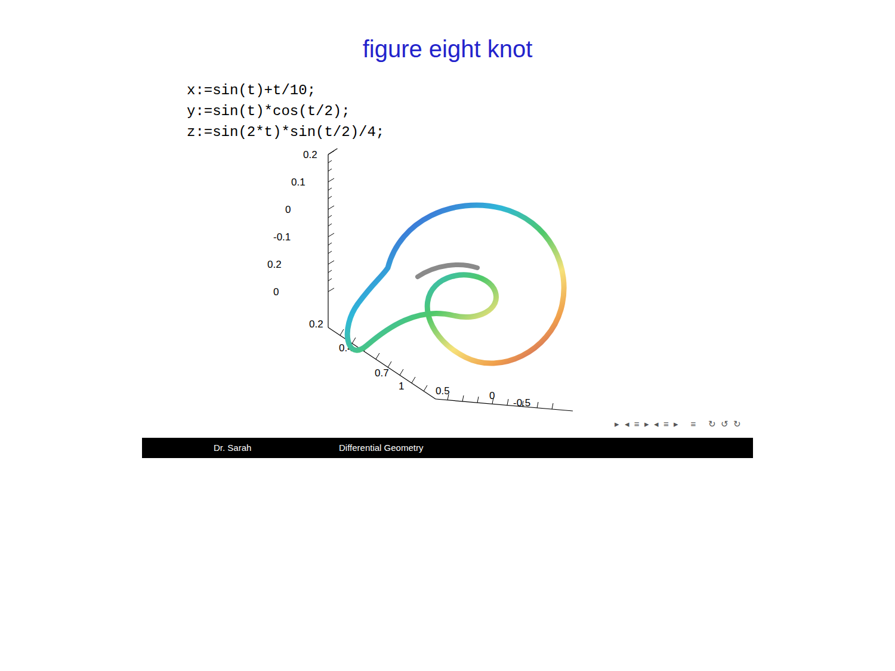figure eight knot
x:=sin(t)+t/10;
y:=sin(t)*cos(t/2);
z:=sin(2*t)*sin(t/2)/4;
0.2 0.1 0 -0.1 0.2 0 0.2 0.4 0.7 1 0.5 0 -0.5
▸ ◂ ≡ ▸ ◂ ≡ ▸ ≡ ↻ ↺ ↻
Dr. Sarah Differential Geometry